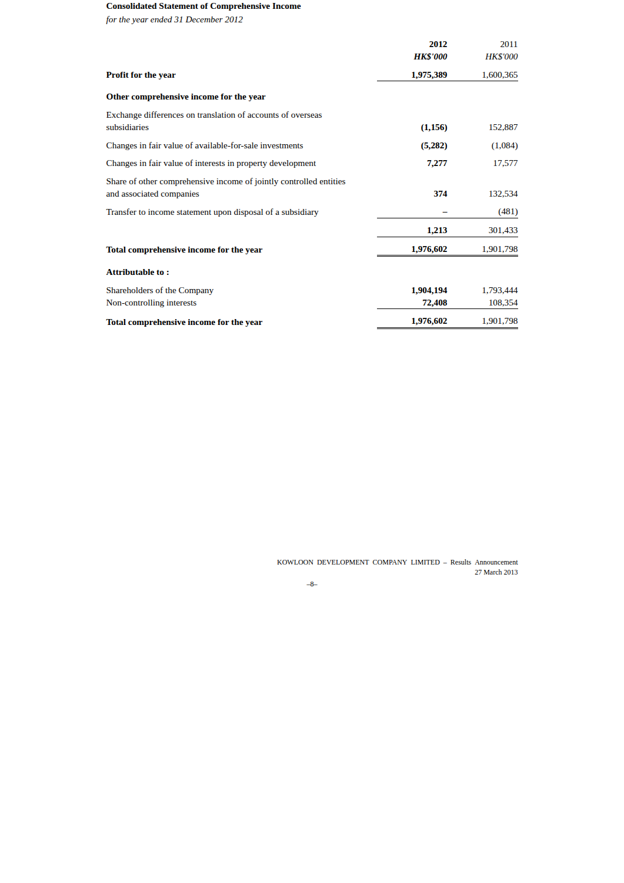Consolidated Statement of Comprehensive Income
for the year ended 31 December 2012
| | 2012 | 2011 |
| | HK$'000 | HK$'000 |
| Profit for the year | 1,975,389 | 1,600,365 |
| Other comprehensive income for the year | | |
| Exchange differences on translation of accounts of overseas | | |
| subsidiaries | (1,156) | 152,887 |
| Changes in fair value of available-for-sale investments | (5,282) | (1,084) |
| Changes in fair value of interests in property development | 7,277 | 17,577 |
| Share of other comprehensive income of jointly controlled entities | | |
| and associated companies | 374 | 132,534 |
| Transfer to income statement upon disposal of a subsidiary | – | (481) |
| | 1,213 | 301,433 |
| Total comprehensive income for the year | 1,976,602 | 1,901,798 |
| Attributable to : | | |
| Shareholders of the Company | 1,904,194 | 1,793,444 |
| Non-controlling interests | 72,408 | 108,354 |
| Total comprehensive income for the year | 1,976,602 | 1,901,798 |
KOWLOON DEVELOPMENT COMPANY LIMITED – Results Announcement
27 March 2013
–8–